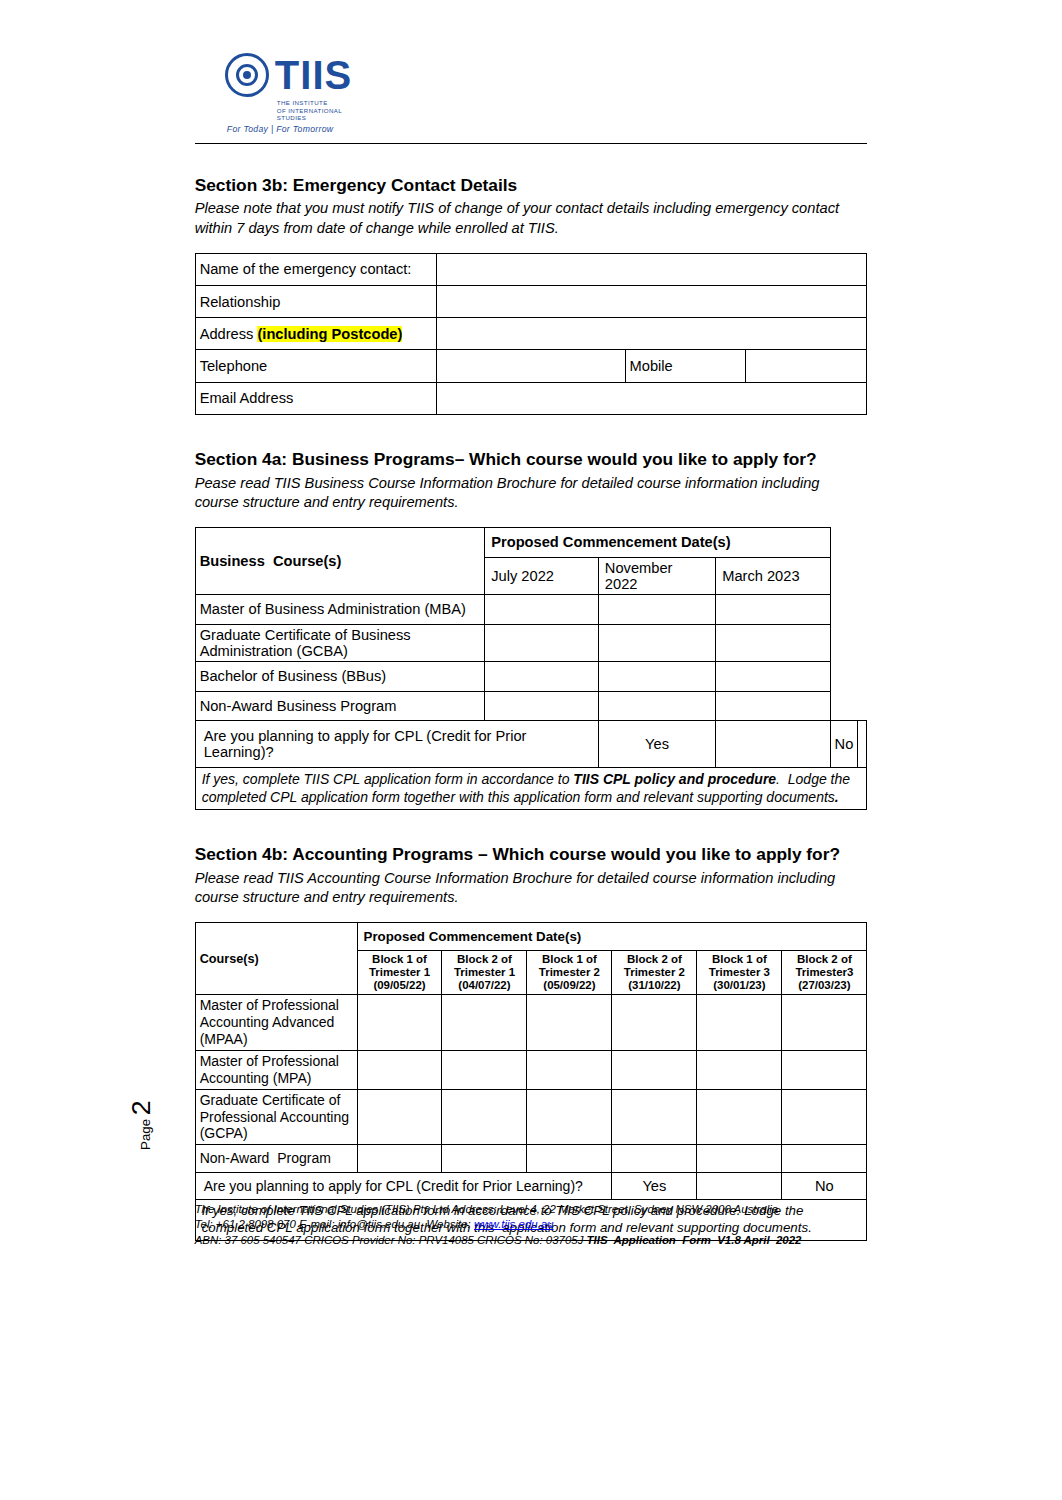TIIS
THE INSTITUTE
OF INTERNATIONAL
STUDIES
For Today | For Tomorrow
Section 3b: Emergency Contact Details
Please note that you must notify TIIS of change of your contact details including emergency contact within 7 days from date of change while enrolled at TIIS.
| Name of the emergency contact: | |
| Relationship | |
| Address (including Postcode) | |
| Telephone | | Mobile | |
| Email Address | |
Section 4a: Business Programs– Which course would you like to apply for?
Pease read TIIS Business Course Information Brochure for detailed course information including course structure and entry requirements.
| Business Course(s) | Proposed Commencement Date(s) |
| July 2022 | November 2022 | March 2023 |
| Master of Business Administration (MBA) | | | |
| Graduate Certificate of Business Administration (GCBA) | | | |
| Bachelor of Business (BBus) | | | |
| Non-Award Business Program | | | |
| Are you planning to apply for CPL (Credit for Prior Learning)? | Yes | | No | |
| If yes, complete TIIS CPL application form in accordance to TIIS CPL policy and procedure . Lodge the completed CPL application form together with this application form and relevant supporting documents . |
Section 4b: Accounting Programs – Which course would you like to apply for?
Please read TIIS Accounting Course Information Brochure for detailed course information including course structure and entry requirements.
| Course(s) | Proposed Commencement Date(s) |
| Block 1 of Trimester 1 (09/05/22) | Block 2 of Trimester 1 (04/07/22) | Block 1 of Trimester 2 (05/09/22) | Block 2 of Trimester 2 (31/10/22) | Block 1 of Trimester 3 (30/01/23) | Block 2 of Trimester3 (27/03/23) |
| Master of Professional Accounting Advanced (MPAA) | | | | | | |
| Master of Professional Accounting (MPA) | | | | | | |
| Graduate Certificate of Professional Accounting (GCPA) | | | | | | |
| Non-Award Program | | | | | | |
| Are you planning to apply for CPL (Credit for Prior Learning)? | Yes | | No |
| If yes, complete TIIS CPL application form in accordance to TIIS CPL policy and procedure. Lodge the completed CPL application form together with this application form and relevant supporting documents. |
Page 2
The Institute of International Studies (TIIS) Pty Ltd Address: Level 4, 22 Market Street, Sydney NSW 2000 Australia
Tel: +61 2 8098 070 E-mail: info@tiis.edu.au Website: www.tiis.edu.au
ABN: 37 605 540547 CRICOS Provider No: PRV14085 CRICOS No: 03705J TIIS Application Form V1.8 April 2022